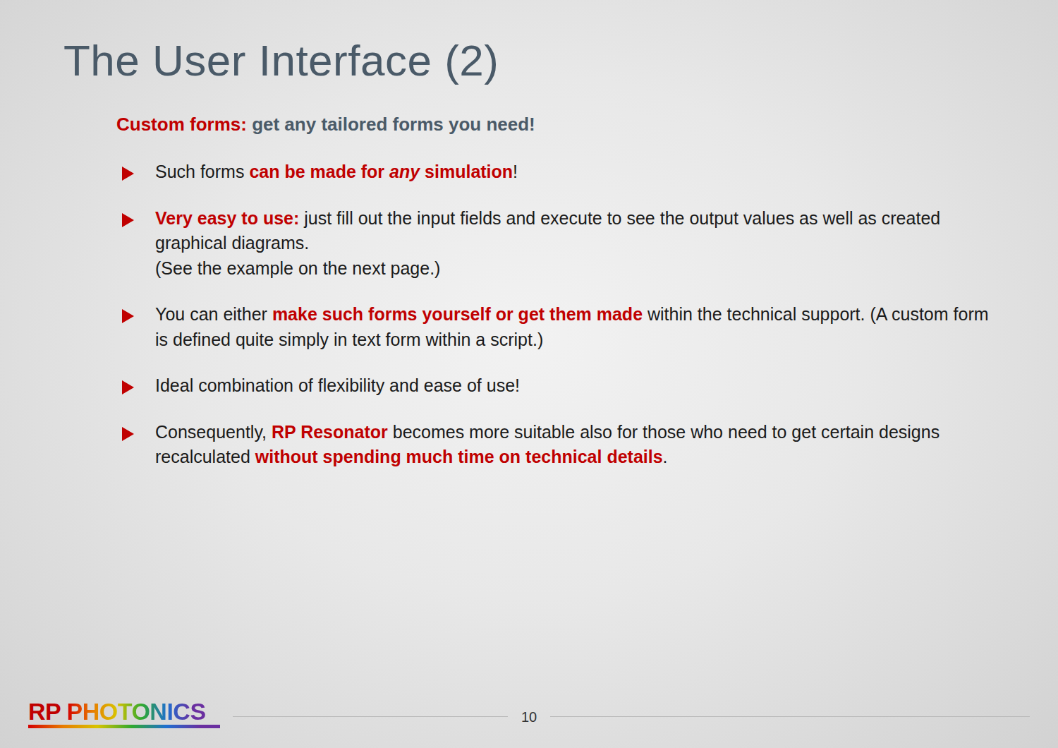The User Interface (2)
Custom forms: get any tailored forms you need!
Such forms can be made for any simulation!
Very easy to use: just fill out the input fields and execute to see the output values as well as created graphical diagrams.
(See the example on the next page.)
You can either make such forms yourself or get them made within the technical support. (A custom form is defined quite simply in text form within a script.)
Ideal combination of flexibility and ease of use!
Consequently, RP Resonator becomes more suitable also for those who need to get certain designs recalculated without spending much time on technical details.
RP PHOTONICS
10